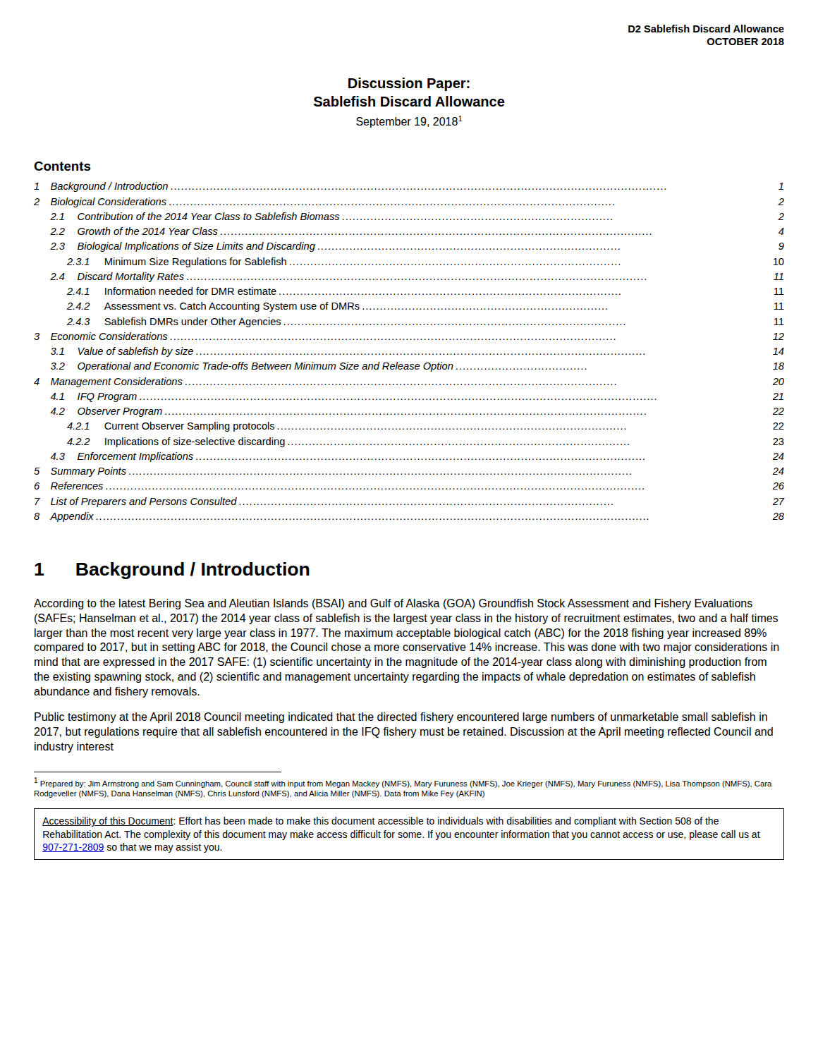D2 Sablefish Discard Allowance
OCTOBER 2018
Discussion Paper:
Sablefish Discard Allowance
September 19, 20181
Contents
1 Background / Introduction........................................................................................................................................... 1
2 Biological Considerations............................................................................................................................. 2
2.1 Contribution of the 2014 Year Class to Sablefish Biomass............................................................................ 2
2.2 Growth of the 2014 Year Class......................................................................................................................... 4
2.3 Biological Implications of Size Limits and Discarding..................................................................................... 9
2.3.1 Minimum Size Regulations for Sablefish............................................................................................. 10
2.4 Discard Mortality Rates................................................................................................................................. 11
2.4.1 Information needed for DMR estimate................................................................................................ 11
2.4.2 Assessment vs. Catch Accounting System use of DMRs..................................................................... 11
2.4.3 Sablefish DMRs under Other Agencies................................................................................................ 11
3 Economic Considerations............................................................................................................................. 12
3.1 Value of sablefish by size.............................................................................................................................. 14
3.2 Operational and Economic Trade-offs Between Minimum Size and Release Option..................................... 18
4 Management Considerations......................................................................................................................... 20
4.1 IFQ Program................................................................................................................................................. 21
4.2 Observer Program....................................................................................................................................... 22
4.2.1 Current Observer Sampling protocols.................................................................................................. 22
4.2.2 Implications of size-selective discarding................................................................................................ 23
4.3 Enforcement Implications.............................................................................................................................. 24
5 Summary Points............................................................................................................................................. 24
6 References....................................................................................................................................................... 26
7 List of Preparers and Persons Consulted......................................................................................................... 27
8 Appendix........................................................................................................................................................... 28
1 Background / Introduction
According to the latest Bering Sea and Aleutian Islands (BSAI) and Gulf of Alaska (GOA) Groundfish Stock Assessment and Fishery Evaluations (SAFEs; Hanselman et al., 2017) the 2014 year class of sablefish is the largest year class in the history of recruitment estimates, two and a half times larger than the most recent very large year class in 1977. The maximum acceptable biological catch (ABC) for the 2018 fishing year increased 89% compared to 2017, but in setting ABC for 2018, the Council chose a more conservative 14% increase. This was done with two major considerations in mind that are expressed in the 2017 SAFE: (1) scientific uncertainty in the magnitude of the 2014-year class along with diminishing production from the existing spawning stock, and (2) scientific and management uncertainty regarding the impacts of whale depredation on estimates of sablefish abundance and fishery removals.
Public testimony at the April 2018 Council meeting indicated that the directed fishery encountered large numbers of unmarketable small sablefish in 2017, but regulations require that all sablefish encountered in the IFQ fishery must be retained. Discussion at the April meeting reflected Council and industry interest
1 Prepared by: Jim Armstrong and Sam Cunningham, Council staff with input from Megan Mackey (NMFS), Mary Furuness (NMFS), Joe Krieger (NMFS), Mary Furuness (NMFS), Lisa Thompson (NMFS), Cara Rodgeveller (NMFS), Dana Hanselman (NMFS), Chris Lunsford (NMFS), and Alicia Miller (NMFS). Data from Mike Fey (AKFIN)
Accessibility of this Document: Effort has been made to make this document accessible to individuals with disabilities and compliant with Section 508 of the Rehabilitation Act. The complexity of this document may make access difficult for some. If you encounter information that you cannot access or use, please call us at 907-271-2809 so that we may assist you.